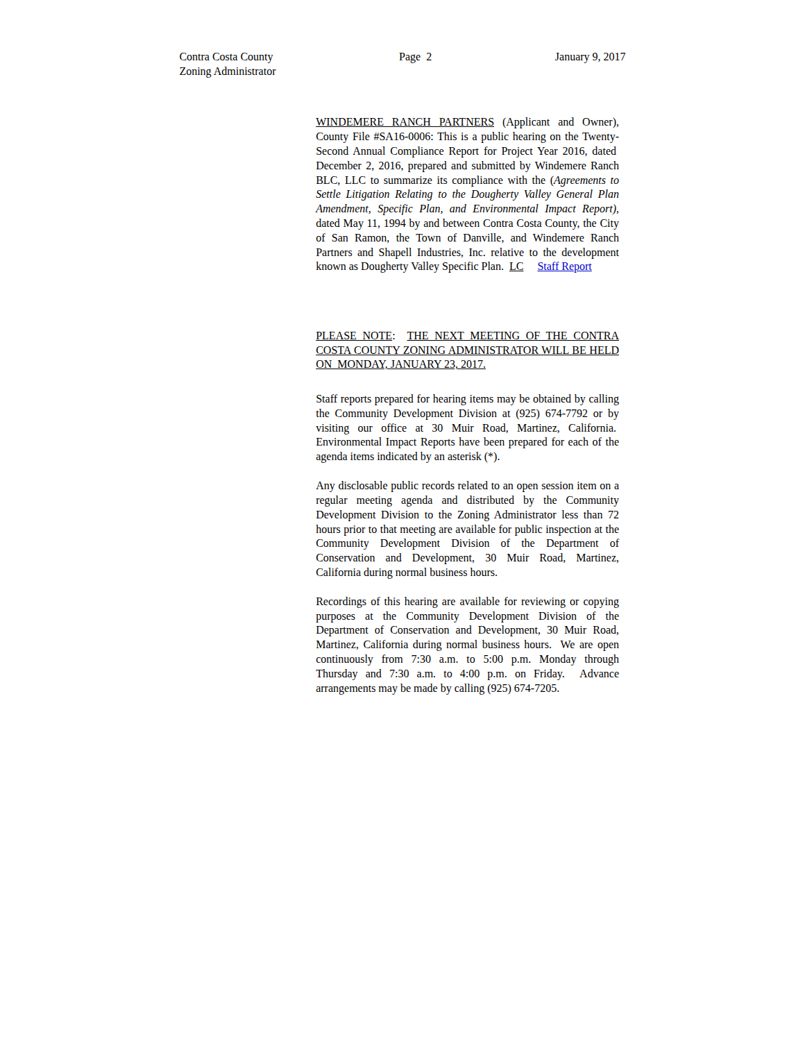Contra Costa County
Zoning Administrator
Page 2
January 9, 2017
WINDEMERE RANCH PARTNERS (Applicant and Owner), County File #SA16-0006: This is a public hearing on the Twenty-Second Annual Compliance Report for Project Year 2016, dated December 2, 2016, prepared and submitted by Windemere Ranch BLC, LLC to summarize its compliance with the (Agreements to Settle Litigation Relating to the Dougherty Valley General Plan Amendment, Specific Plan, and Environmental Impact Report), dated May 11, 1994 by and between Contra Costa County, the City of San Ramon, the Town of Danville, and Windemere Ranch Partners and Shapell Industries, Inc. relative to the development known as Dougherty Valley Specific Plan. LC Staff Report
PLEASE NOTE: THE NEXT MEETING OF THE CONTRA COSTA COUNTY ZONING ADMINISTRATOR WILL BE HELD ON MONDAY, JANUARY 23, 2017.
Staff reports prepared for hearing items may be obtained by calling the Community Development Division at (925) 674-7792 or by visiting our office at 30 Muir Road, Martinez, California. Environmental Impact Reports have been prepared for each of the agenda items indicated by an asterisk (*).
Any disclosable public records related to an open session item on a regular meeting agenda and distributed by the Community Development Division to the Zoning Administrator less than 72 hours prior to that meeting are available for public inspection at the Community Development Division of the Department of Conservation and Development, 30 Muir Road, Martinez, California during normal business hours.
Recordings of this hearing are available for reviewing or copying purposes at the Community Development Division of the Department of Conservation and Development, 30 Muir Road, Martinez, California during normal business hours. We are open continuously from 7:30 a.m. to 5:00 p.m. Monday through Thursday and 7:30 a.m. to 4:00 p.m. on Friday. Advance arrangements may be made by calling (925) 674-7205.